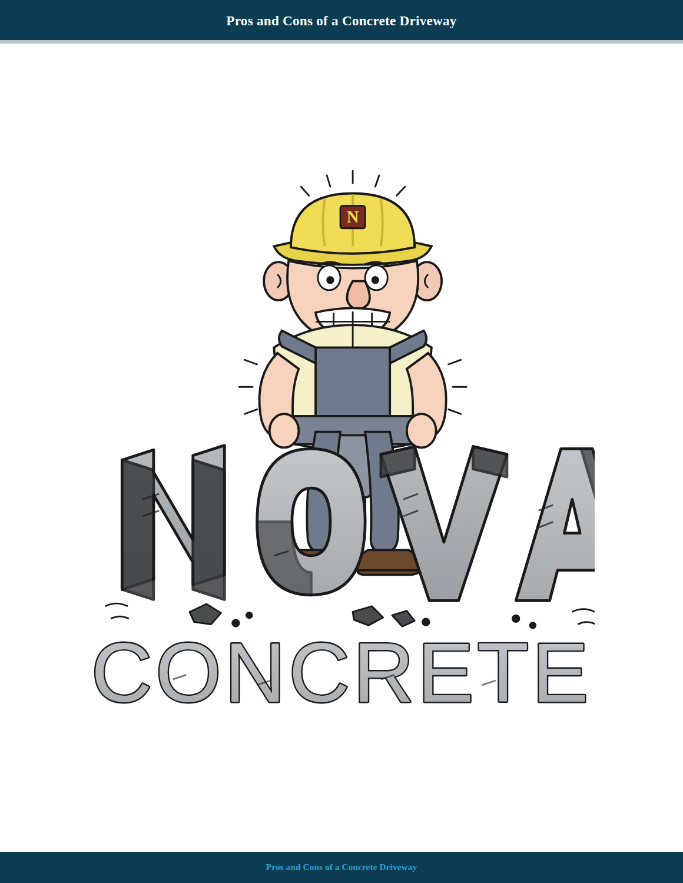Pros and Cons of a Concrete Driveway
Nova Concrete logo Cartoon construction worker in a yellow hard hat marked with the letter N, operating a jackhammer while standing atop large stone letters spelling NOVA, with the word CONCRETE beneath. N CONCRETE
Nova Concrete logo: a cartoon worker with a jackhammer standing on stone letters spelling NOVA CONCRETE.
Pros and Cons of a Concrete Driveway